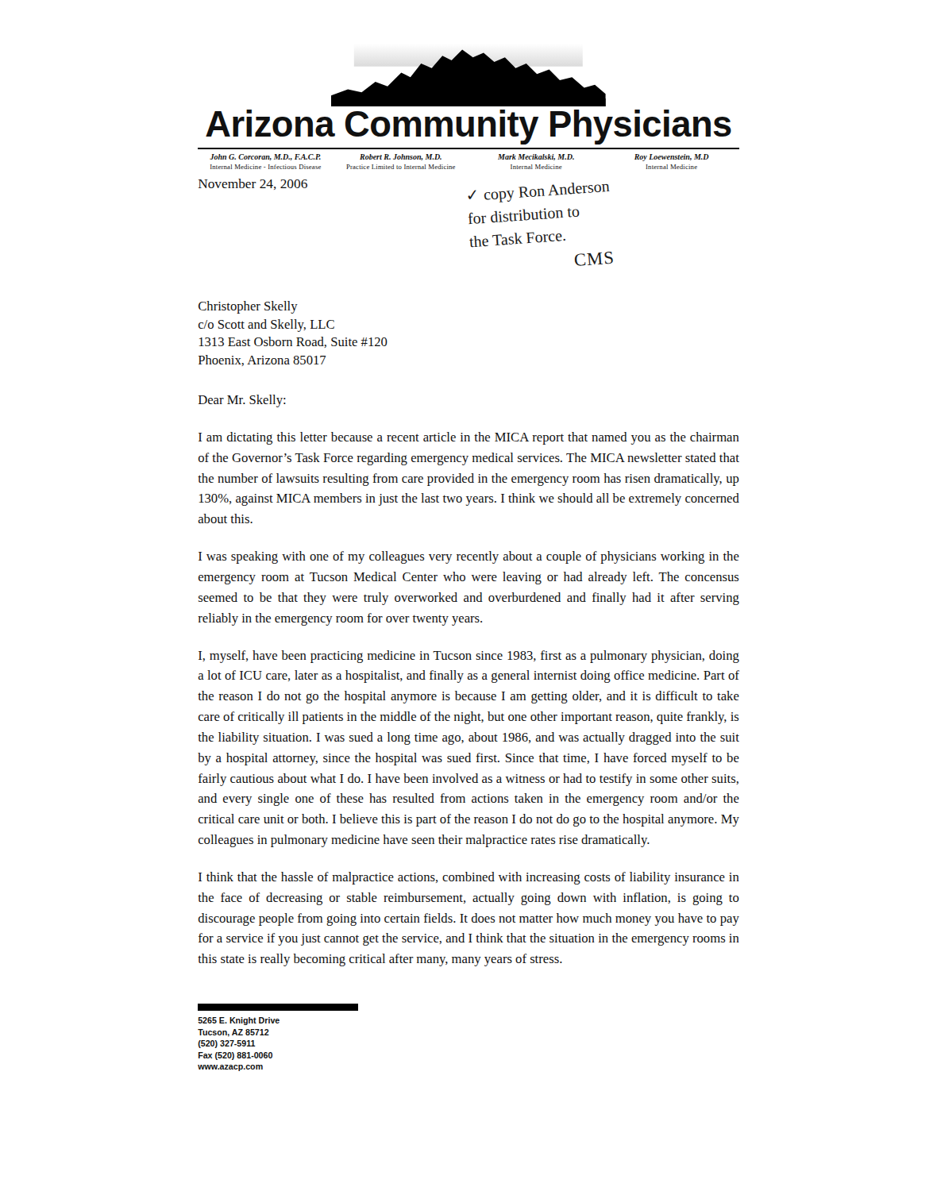Arizona Community Physicians
John G. Corcoran, M.D., F.A.C.P.
Internal Medicine - Infectious Disease
Robert R. Johnson, M.D.
Practice Limited to Internal Medicine
Mark Mecikalski, M.D.
Internal Medicine
Roy Loewenstein, M.D
Internal Medicine
November 24, 2006
✓ copy Ron Anderson
for distribution to
the Task Force. CMS
Christopher Skelly
c/o Scott and Skelly, LLC
1313 East Osborn Road, Suite #120
Phoenix, Arizona 85017
Dear Mr. Skelly:
I am dictating this letter because a recent article in the MICA report that named you as the chairman of the Governor’s Task Force regarding emergency medical services. The MICA newsletter stated that the number of lawsuits resulting from care provided in the emergency room has risen dramatically, up 130%, against MICA members in just the last two years. I think we should all be extremely concerned about this.
I was speaking with one of my colleagues very recently about a couple of physicians working in the emergency room at Tucson Medical Center who were leaving or had already left. The concensus seemed to be that they were truly overworked and overburdened and finally had it after serving reliably in the emergency room for over twenty years.
I, myself, have been practicing medicine in Tucson since 1983, first as a pulmonary physician, doing a lot of ICU care, later as a hospitalist, and finally as a general internist doing office medicine. Part of the reason I do not go the hospital anymore is because I am getting older, and it is difficult to take care of critically ill patients in the middle of the night, but one other important reason, quite frankly, is the liability situation. I was sued a long time ago, about 1986, and was actually dragged into the suit by a hospital attorney, since the hospital was sued first. Since that time, I have forced myself to be fairly cautious about what I do. I have been involved as a witness or had to testify in some other suits, and every single one of these has resulted from actions taken in the emergency room and/or the critical care unit or both. I believe this is part of the reason I do not do go to the hospital anymore. My colleagues in pulmonary medicine have seen their malpractice rates rise dramatically.
I think that the hassle of malpractice actions, combined with increasing costs of liability insurance in the face of decreasing or stable reimbursement, actually going down with inflation, is going to discourage people from going into certain fields. It does not matter how much money you have to pay for a service if you just cannot get the service, and I think that the situation in the emergency rooms in this state is really becoming critical after many, many years of stress.
5265 E. Knight Drive
Tucson, AZ 85712
(520) 327-5911
Fax (520) 881-0060
www.azacp.com